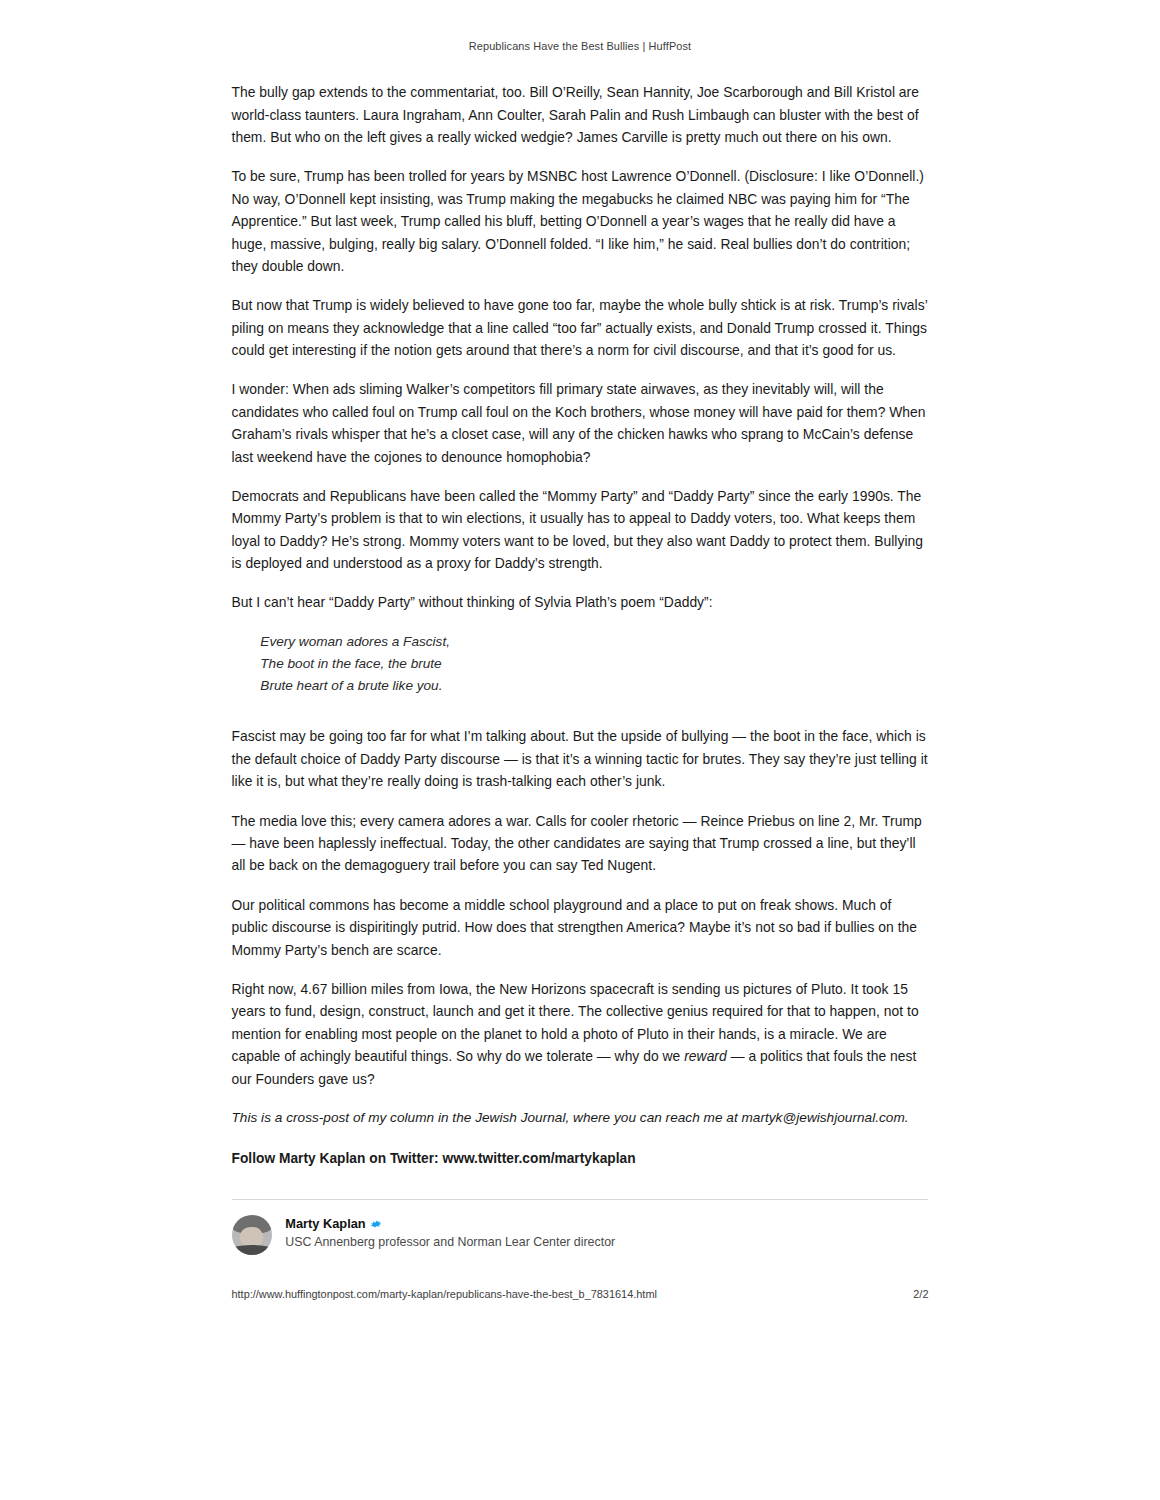Republicans Have the Best Bullies | HuffPost
The bully gap extends to the commentariat, too. Bill O’Reilly, Sean Hannity, Joe Scarborough and Bill Kristol are world-class taunters. Laura Ingraham, Ann Coulter, Sarah Palin and Rush Limbaugh can bluster with the best of them. But who on the left gives a really wicked wedgie? James Carville is pretty much out there on his own.
To be sure, Trump has been trolled for years by MSNBC host Lawrence O’Donnell. (Disclosure: I like O’Donnell.) No way, O’Donnell kept insisting, was Trump making the megabucks he claimed NBC was paying him for “The Apprentice.” But last week, Trump called his bluff, betting O’Donnell a year’s wages that he really did have a huge, massive, bulging, really big salary. O’Donnell folded. “I like him,” he said. Real bullies don’t do contrition; they double down.
But now that Trump is widely believed to have gone too far, maybe the whole bully shtick is at risk. Trump’s rivals’ piling on means they acknowledge that a line called “too far” actually exists, and Donald Trump crossed it. Things could get interesting if the notion gets around that there’s a norm for civil discourse, and that it’s good for us.
I wonder: When ads sliming Walker’s competitors fill primary state airwaves, as they inevitably will, will the candidates who called foul on Trump call foul on the Koch brothers, whose money will have paid for them? When Graham’s rivals whisper that he’s a closet case, will any of the chicken hawks who sprang to McCain’s defense last weekend have the cojones to denounce homophobia?
Democrats and Republicans have been called the “Mommy Party” and “Daddy Party” since the early 1990s. The Mommy Party’s problem is that to win elections, it usually has to appeal to Daddy voters, too. What keeps them loyal to Daddy? He’s strong. Mommy voters want to be loved, but they also want Daddy to protect them. Bullying is deployed and understood as a proxy for Daddy’s strength.
But I can’t hear “Daddy Party” without thinking of Sylvia Plath’s poem “Daddy”:
Every woman adores a Fascist,
The boot in the face, the brute
Brute heart of a brute like you.
Fascist may be going too far for what I’m talking about. But the upside of bullying — the boot in the face, which is the default choice of Daddy Party discourse — is that it’s a winning tactic for brutes. They say they’re just telling it like it is, but what they’re really doing is trash-talking each other’s junk.
The media love this; every camera adores a war. Calls for cooler rhetoric — Reince Priebus on line 2, Mr. Trump — have been haplessly ineffectual. Today, the other candidates are saying that Trump crossed a line, but they’ll all be back on the demagoguery trail before you can say Ted Nugent.
Our political commons has become a middle school playground and a place to put on freak shows. Much of public discourse is dispiritingly putrid. How does that strengthen America? Maybe it’s not so bad if bullies on the Mommy Party’s bench are scarce.
Right now, 4.67 billion miles from Iowa, the New Horizons spacecraft is sending us pictures of Pluto. It took 15 years to fund, design, construct, launch and get it there. The collective genius required for that to happen, not to mention for enabling most people on the planet to hold a photo of Pluto in their hands, is a miracle. We are capable of achingly beautiful things. So why do we tolerate — why do we reward — a politics that fouls the nest our Founders gave us?
This is a cross-post of my column in the Jewish Journal, where you can reach me at martyk@jewishjournal.com.
Follow Marty Kaplan on Twitter: www.twitter.com/martykaplan
Marty Kaplan
USC Annenberg professor and Norman Lear Center director
http://www.huffingtonpost.com/marty-kaplan/republicans-have-the-best_b_7831614.html
2/2